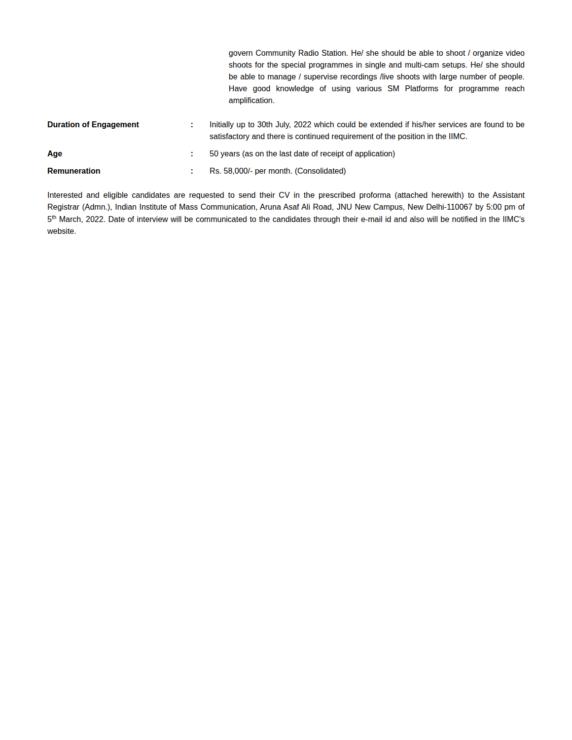govern Community Radio Station. He/ she should be able to shoot / organize video shoots for the special programmes in single and multi-cam setups. He/ she should be able to manage / supervise recordings /live shoots with large number of people. Have good knowledge of using various SM Platforms for programme reach amplification.
| Duration of Engagement | : | Initially up to 30th July, 2022 which could be extended if his/her services are found to be satisfactory and there is continued requirement of the position in the IIMC. |
| Age | : | 50 years (as on the last date of receipt of application) |
| Remuneration | : | Rs. 58,000/- per month. (Consolidated) |
Interested and eligible candidates are requested to send their CV in the prescribed proforma (attached herewith) to the Assistant Registrar (Admn.), Indian Institute of Mass Communication, Aruna Asaf Ali Road, JNU New Campus, New Delhi-110067 by 5:00 pm of 5th March, 2022. Date of interview will be communicated to the candidates through their e-mail id and also will be notified in the IIMC's website.